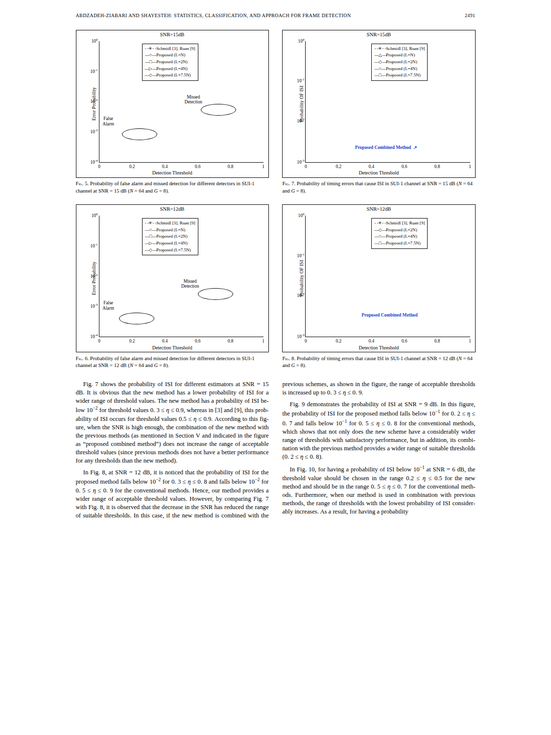Abdzadeh-Ziabari and Shayesteh: Statistics, Classification, and Approach for Frame Detection 2491
SNR=15dB
Error Probability
Detection Threshold
100 10-1 10-2 10-3 10-4 0 0.2 0.4 0.6 0.8 1
- -✳- -Schmidl [3], Ruan [9] —○—Proposed (L=N) —□—Proposed (L=2N) —▷—Proposed (L=4N) —◇—Proposed (L=7.5N)
Missed
Detection
False
Alarm
Fig. 5. Probability of false alarm and missed detection for different detectors in SUI-1 channel at SNR = 15 dB (N = 64 and G = 8).
SNR=15dB
Probability OF ISI
Detection Threshold
100 10-1 10-2 10-3 0 0.2 0.4 0.6 0.8 1
- -✳- -Schmidl [3], Ruan [9] —△—Proposed (L=N) —◇—Proposed (L=2N) —○—Proposed (L=4N) —□—Proposed (L=7.5N)
Proposed Combined Method ↗
Fig. 7. Probability of timing errors that cause ISI in SUI-1 channel at SNR = 15 dB (N = 64 and G = 8).
SNR=12dB
Error Probability
Detection Threshold
100 10-1 10-2 10-3 10-4 0 0.2 0.4 0.6 0.8 1
- -✳- -Schmidl [3], Ruan [9] —○—Proposed (L=N) —□—Proposed (L=2N) —▷—Proposed (L=4N) —◇—Proposed (L=7.5N)
Missed
Detection
False
Alarm
Fig. 6. Probability of false alarm and missed detection for different detectors in SUI-1 channel at SNR = 12 dB (N = 64 and G = 8).
SNR=12dB
Probability OF ISI
Detection Threshold
100 10-1 10-2 10-3 0 0.2 0.4 0.6 0.8 1
- -✳- -Schmidl [3], Ruan [9] —◇—Proposed (L=2N) —○—Proposed (L=4N) —□—Proposed (L=7.5N)
Proposed Combined Method
Fig. 8. Probability of timing errors that cause ISI in SUI-1 channel at SNR = 12 dB (N = 64 and G = 8).
Fig. 7 shows the probability of ISI for different estimators at SNR = 15 dB. It is obvious that the new method has a lower probability of ISI for a wider range of threshold values. The new method has a probability of ISI below 10−2 for threshold values 0. 3 ≤ η ≤ 0.9, whereas in [3] and [9], this probability of ISI occurs for threshold values 0.5 ≤ η ≤ 0.9. According to this figure, when the SNR is high enough, the combination of the new method with the previous methods (as mentioned in Section V and indicated in the figure as “proposed combined method”) does not increase the range of acceptable threshold values (since previous methods does not have a better performance for any thresholds than the new method).
In Fig. 8, at SNR = 12 dB, it is noticed that the probability of ISI for the proposed method falls below 10−2 for 0. 3 ≤ η ≤ 0. 8 and falls below 10−2 for 0. 5 ≤ η ≤ 0. 9 for the conventional methods. Hence, our method provides a wider range of acceptable threshold values. However, by comparing Fig. 7 with Fig. 8, it is observed that the decrease in the SNR has reduced the range of suitable thresholds. In this case, if the new method is combined with the previous schemes, as shown in the figure, the range of acceptable thresholds is increased up to 0. 3 ≤ η ≤ 0. 9.
Fig. 9 demonstrates the probability of ISI at SNR = 9 dB. In this figure, the probability of ISI for the proposed method falls below 10−1 for 0. 2 ≤ η ≤ 0. 7 and falls below 10−1 for 0. 5 ≤ η ≤ 0. 8 for the conventional methods, which shows that not only does the new scheme have a considerably wider range of thresholds with satisfactory performance, but in addition, its combination with the previous method provides a wider range of suitable thresholds (0. 2 ≤ η ≤ 0. 8).
In Fig. 10, for having a probability of ISI below 10−1 at SNR = 6 dB, the threshold value should be chosen in the range 0.2 ≤ η ≤ 0.5 for the new method and should be in the range 0. 5 ≤ η ≤ 0. 7 for the conventional methods. Furthermore, when our method is used in combination with previous methods, the range of thresholds with the lowest probability of ISI considerably increases. As a result, for having a probability